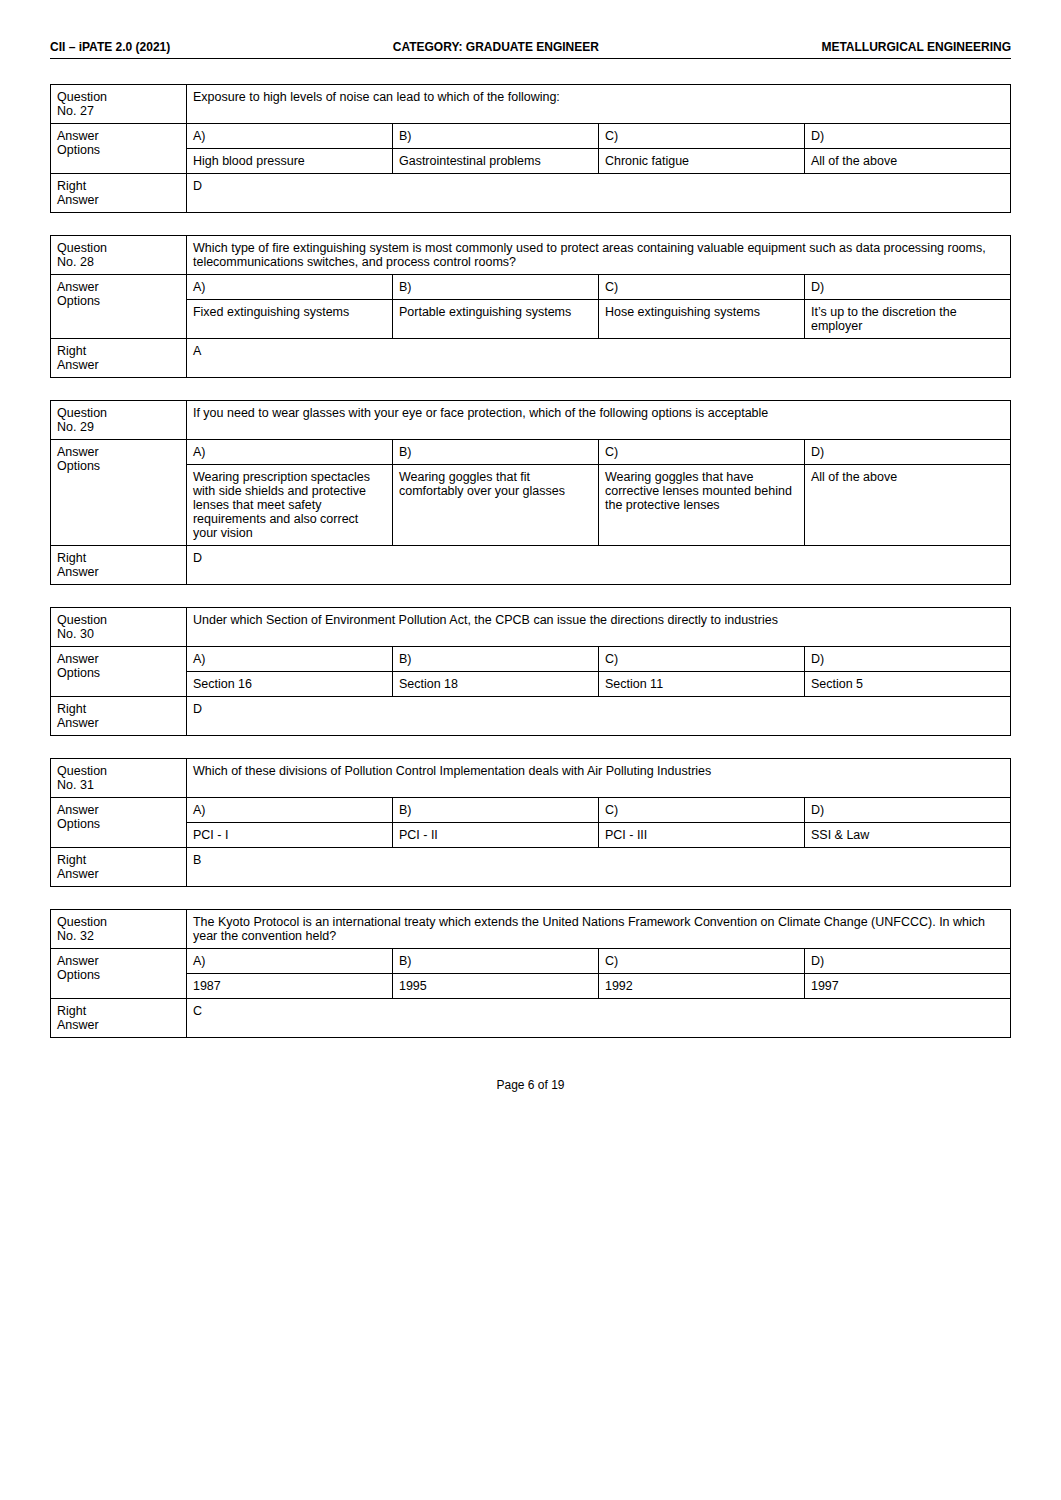CII – iPATE 2.0 (2021)
CATEGORY: GRADUATE ENGINEER
METALLURGICAL ENGINEERING
| Question No. 27 | Exposure to high levels of noise can lead to which of the following: |
| Answer Options | A) | B) | C) | D) |
| High blood pressure | Gastrointestinal problems | Chronic fatigue | All of the above |
| Right Answer | D |
| Question No. 28 | Which type of fire extinguishing system is most commonly used to protect areas containing valuable equipment such as data processing rooms, telecommunications switches, and process control rooms? |
| Answer Options | A) | B) | C) | D) |
| Fixed extinguishing systems | Portable extinguishing systems | Hose extinguishing systems | It’s up to the discretion the employer |
| Right Answer | A |
| Question No. 29 | If you need to wear glasses with your eye or face protection, which of the following options is acceptable |
| Answer Options | A) | B) | C) | D) |
| Wearing prescription spectacles with side shields and protective lenses that meet safety requirements and also correct your vision | Wearing goggles that fit comfortably over your glasses | Wearing goggles that have corrective lenses mounted behind the protective lenses | All of the above |
| Right Answer | D |
| Question No. 30 | Under which Section of Environment Pollution Act, the CPCB can issue the directions directly to industries |
| Answer Options | A) | B) | C) | D) |
| Section 16 | Section 18 | Section 11 | Section 5 |
| Right Answer | D |
| Question No. 31 | Which of these divisions of Pollution Control Implementation deals with Air Polluting Industries |
| Answer Options | A) | B) | C) | D) |
| PCI - I | PCI - II | PCI - III | SSI & Law |
| Right Answer | B |
| Question No. 32 | The Kyoto Protocol is an international treaty which extends the United Nations Framework Convention on Climate Change (UNFCCC). In which year the convention held? |
| Answer Options | A) | B) | C) | D) |
| 1987 | 1995 | 1992 | 1997 |
| Right Answer | C |
Page 6 of 19